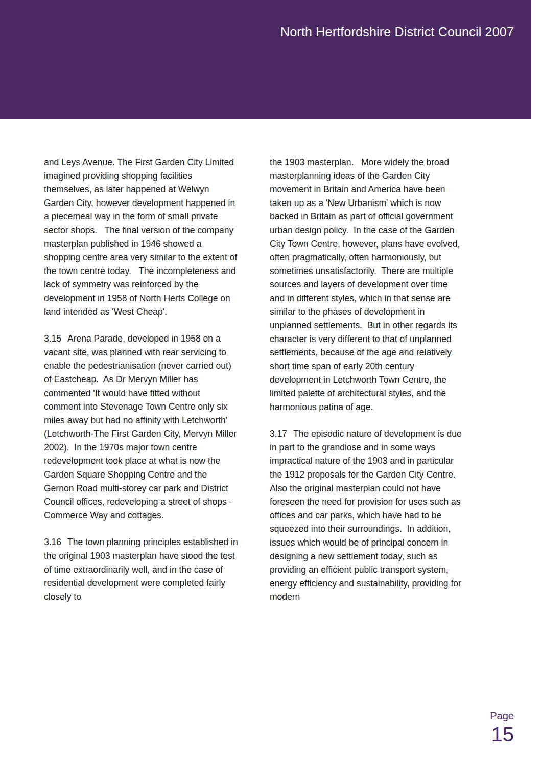North Hertfordshire District Council 2007
and Leys Avenue. The First Garden City Limited imagined providing shopping facilities themselves, as later happened at Welwyn Garden City, however development happened in a piecemeal way in the form of small private sector shops. The final version of the company masterplan published in 1946 showed a shopping centre area very similar to the extent of the town centre today. The incompleteness and lack of symmetry was reinforced by the development in 1958 of North Herts College on land intended as 'West Cheap'.
3.15 Arena Parade, developed in 1958 on a vacant site, was planned with rear servicing to enable the pedestrianisation (never carried out) of Eastcheap. As Dr Mervyn Miller has commented 'It would have fitted without comment into Stevenage Town Centre only six miles away but had no affinity with Letchworth' (Letchworth-The First Garden City, Mervyn Miller 2002). In the 1970s major town centre redevelopment took place at what is now the Garden Square Shopping Centre and the Gernon Road multi-storey car park and District Council offices, redeveloping a street of shops - Commerce Way and cottages.
3.16 The town planning principles established in the original 1903 masterplan have stood the test of time extraordinarily well, and in the case of residential development were completed fairly closely to
the 1903 masterplan. More widely the broad masterplanning ideas of the Garden City movement in Britain and America have been taken up as a 'New Urbanism' which is now backed in Britain as part of official government urban design policy. In the case of the Garden City Town Centre, however, plans have evolved, often pragmatically, often harmoniously, but sometimes unsatisfactorily. There are multiple sources and layers of development over time and in different styles, which in that sense are similar to the phases of development in unplanned settlements. But in other regards its character is very different to that of unplanned settlements, because of the age and relatively short time span of early 20th century development in Letchworth Town Centre, the limited palette of architectural styles, and the harmonious patina of age.
3.17 The episodic nature of development is due in part to the grandiose and in some ways impractical nature of the 1903 and in particular the 1912 proposals for the Garden City Centre. Also the original masterplan could not have foreseen the need for provision for uses such as offices and car parks, which have had to be squeezed into their surroundings. In addition, issues which would be of principal concern in designing a new settlement today, such as providing an efficient public transport system, energy efficiency and sustainability, providing for modern
Page 15